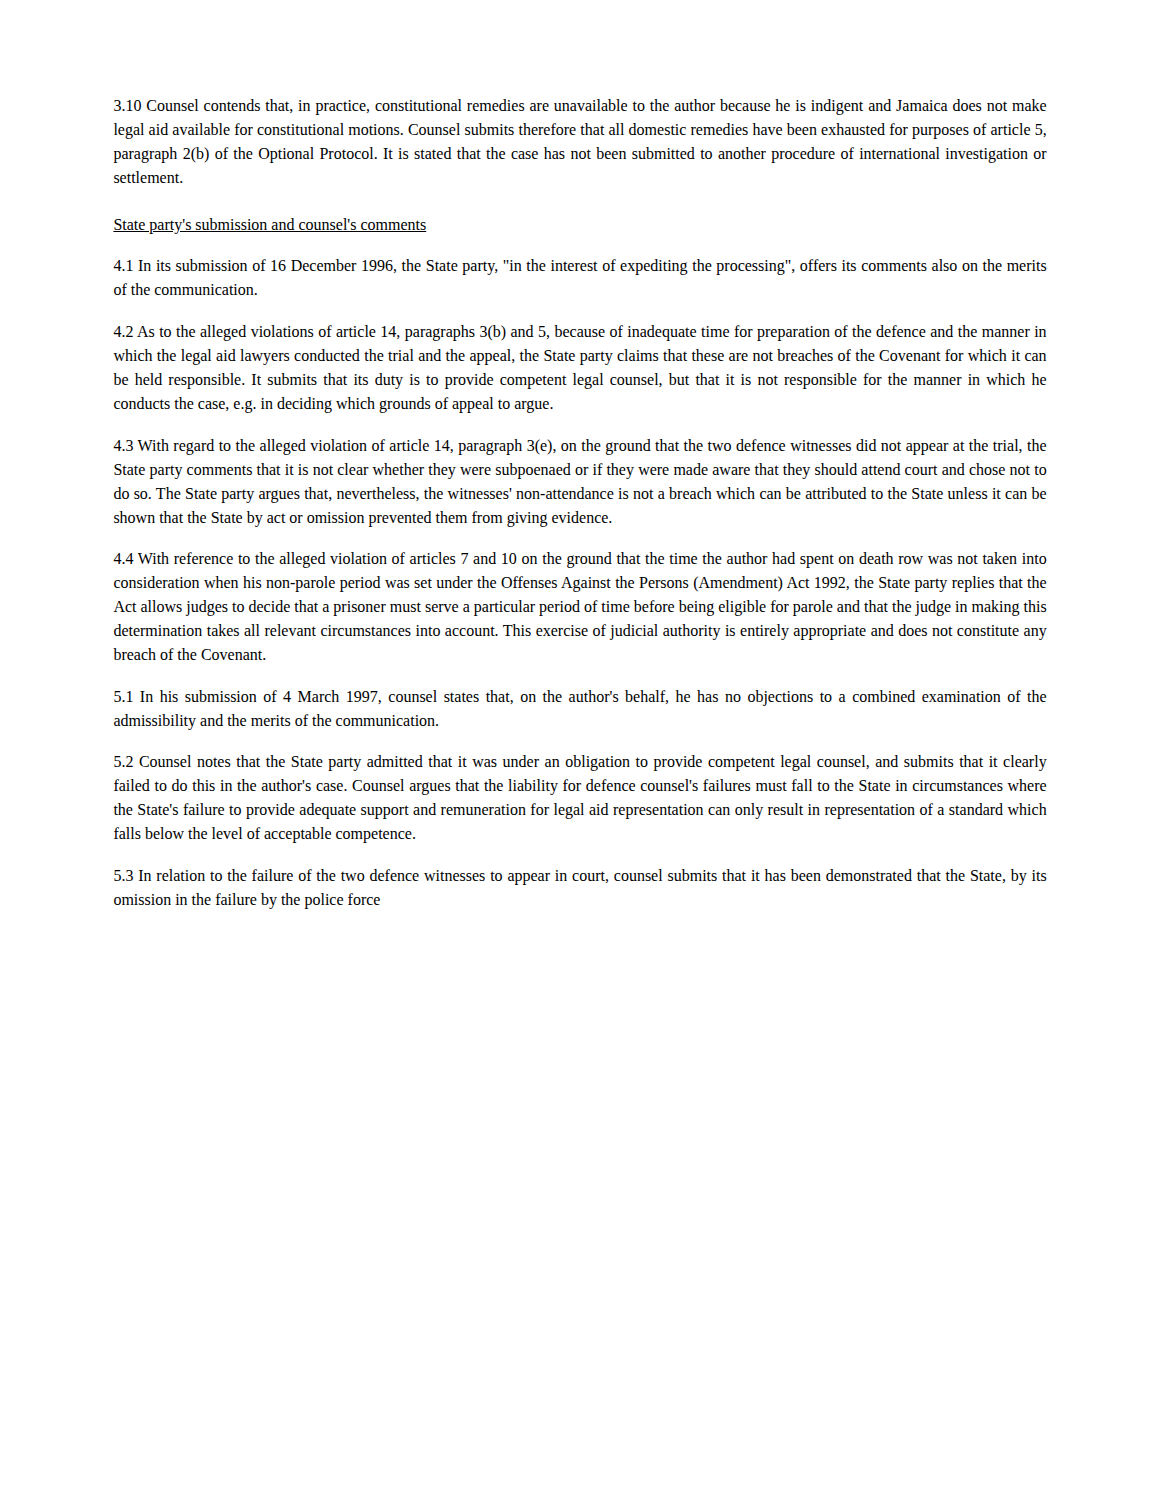3.10 Counsel contends that, in practice, constitutional remedies are unavailable to the author because he is indigent and Jamaica does not make legal aid available for constitutional motions. Counsel submits therefore that all domestic remedies have been exhausted for purposes of article 5, paragraph 2(b) of the Optional Protocol. It is stated that the case has not been submitted to another procedure of international investigation or settlement.
State party's submission and counsel's comments
4.1 In its submission of 16 December 1996, the State party, "in the interest of expediting the processing", offers its comments also on the merits of the communication.
4.2 As to the alleged violations of article 14, paragraphs 3(b) and 5, because of inadequate time for preparation of the defence and the manner in which the legal aid lawyers conducted the trial and the appeal, the State party claims that these are not breaches of the Covenant for which it can be held responsible. It submits that its duty is to provide competent legal counsel, but that it is not responsible for the manner in which he conducts the case, e.g. in deciding which grounds of appeal to argue.
4.3 With regard to the alleged violation of article 14, paragraph 3(e), on the ground that the two defence witnesses did not appear at the trial, the State party comments that it is not clear whether they were subpoenaed or if they were made aware that they should attend court and chose not to do so. The State party argues that, nevertheless, the witnesses' non-attendance is not a breach which can be attributed to the State unless it can be shown that the State by act or omission prevented them from giving evidence.
4.4 With reference to the alleged violation of articles 7 and 10 on the ground that the time the author had spent on death row was not taken into consideration when his non-parole period was set under the Offenses Against the Persons (Amendment) Act 1992, the State party replies that the Act allows judges to decide that a prisoner must serve a particular period of time before being eligible for parole and that the judge in making this determination takes all relevant circumstances into account. This exercise of judicial authority is entirely appropriate and does not constitute any breach of the Covenant.
5.1 In his submission of 4 March 1997, counsel states that, on the author's behalf, he has no objections to a combined examination of the admissibility and the merits of the communication.
5.2 Counsel notes that the State party admitted that it was under an obligation to provide competent legal counsel, and submits that it clearly failed to do this in the author's case. Counsel argues that the liability for defence counsel's failures must fall to the State in circumstances where the State's failure to provide adequate support and remuneration for legal aid representation can only result in representation of a standard which falls below the level of acceptable competence.
5.3 In relation to the failure of the two defence witnesses to appear in court, counsel submits that it has been demonstrated that the State, by its omission in the failure by the police force